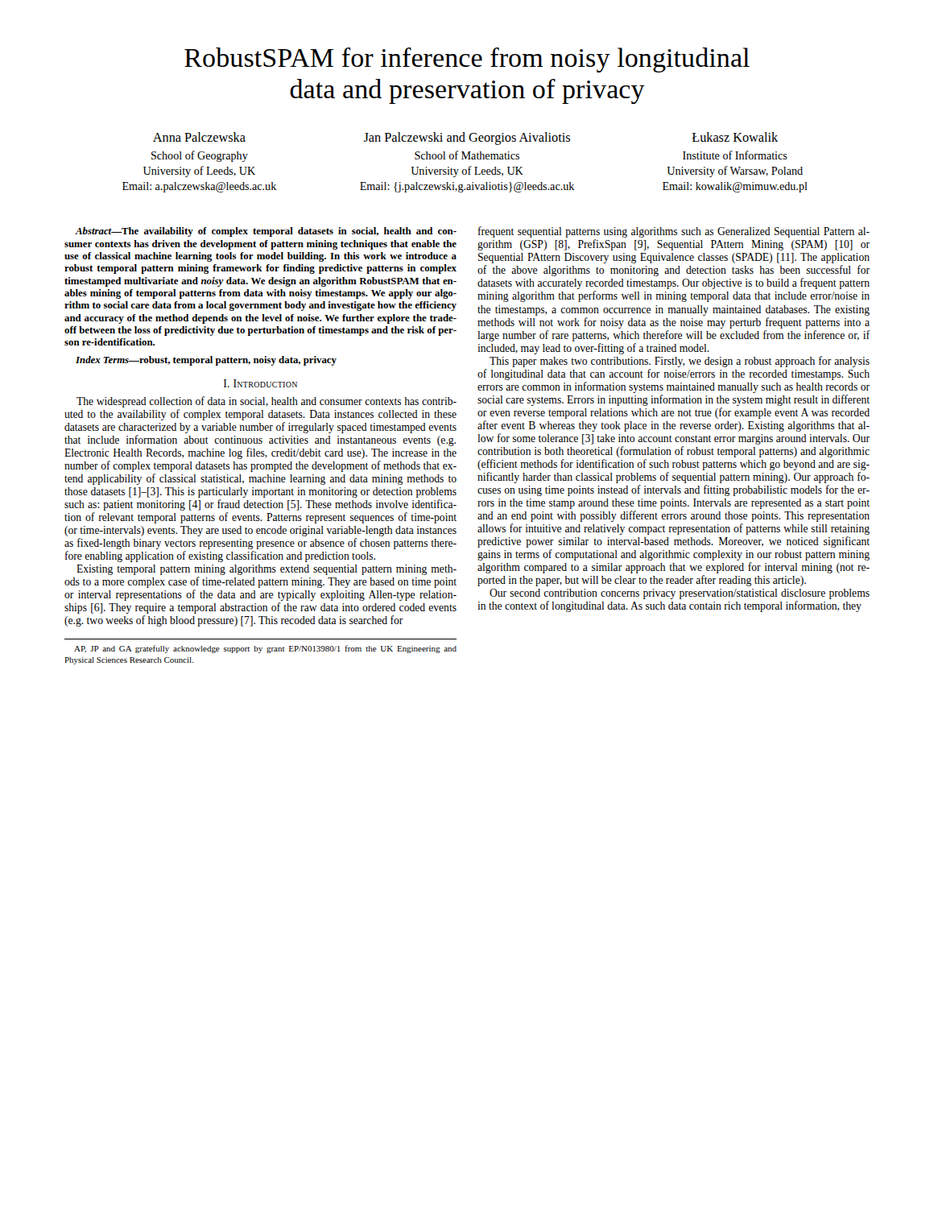RobustSPAM for inference from noisy longitudinal
data and preservation of privacy
Anna Palczewska
School of Geography
University of Leeds, UK
Email: a.palczewska@leeds.ac.uk
Jan Palczewski and Georgios Aivaliotis
School of Mathematics
University of Leeds, UK
Email: {j.palczewski,g.aivaliotis}@leeds.ac.uk
Łukasz Kowalik
Institute of Informatics
University of Warsaw, Poland
Email: kowalik@mimuw.edu.pl
Abstract—The availability of complex temporal datasets in social, health and consumer contexts has driven the development of pattern mining techniques that enable the use of classical machine learning tools for model building. In this work we introduce a robust temporal pattern mining framework for finding predictive patterns in complex timestamped multivariate and noisy data. We design an algorithm RobustSPAM that enables mining of temporal patterns from data with noisy timestamps. We apply our algorithm to social care data from a local government body and investigate how the efficiency and accuracy of the method depends on the level of noise. We further explore the trade-off between the loss of predictivity due to perturbation of timestamps and the risk of person re-identification.
Index Terms—robust, temporal pattern, noisy data, privacy
I. Introduction
The widespread collection of data in social, health and consumer contexts has contributed to the availability of complex temporal datasets. Data instances collected in these datasets are characterized by a variable number of irregularly spaced timestamped events that include information about continuous activities and instantaneous events (e.g. Electronic Health Records, machine log files, credit/debit card use). The increase in the number of complex temporal datasets has prompted the development of methods that extend applicability of classical statistical, machine learning and data mining methods to those datasets [1]–[3]. This is particularly important in monitoring or detection problems such as: patient monitoring [4] or fraud detection [5]. These methods involve identification of relevant temporal patterns of events. Patterns represent sequences of time-point (or time-intervals) events. They are used to encode original variable-length data instances as fixed-length binary vectors representing presence or absence of chosen patterns therefore enabling application of existing classification and prediction tools.
Existing temporal pattern mining algorithms extend sequential pattern mining methods to a more complex case of time-related pattern mining. They are based on time point or interval representations of the data and are typically exploiting Allen-type relationships [6]. They require a temporal abstraction of the raw data into ordered coded events (e.g. two weeks of high blood pressure) [7]. This recoded data is searched for
AP, JP and GA gratefully acknowledge support by grant EP/N013980/1 from the UK Engineering and Physical Sciences Research Council.
frequent sequential patterns using algorithms such as Generalized Sequential Pattern algorithm (GSP) [8], PrefixSpan [9], Sequential PAttern Mining (SPAM) [10] or Sequential PAttern Discovery using Equivalence classes (SPADE) [11]. The application of the above algorithms to monitoring and detection tasks has been successful for datasets with accurately recorded timestamps. Our objective is to build a frequent pattern mining algorithm that performs well in mining temporal data that include error/noise in the timestamps, a common occurrence in manually maintained databases. The existing methods will not work for noisy data as the noise may perturb frequent patterns into a large number of rare patterns, which therefore will be excluded from the inference or, if included, may lead to over-fitting of a trained model.
This paper makes two contributions. Firstly, we design a robust approach for analysis of longitudinal data that can account for noise/errors in the recorded timestamps. Such errors are common in information systems maintained manually such as health records or social care systems. Errors in inputting information in the system might result in different or even reverse temporal relations which are not true (for example event A was recorded after event B whereas they took place in the reverse order). Existing algorithms that allow for some tolerance [3] take into account constant error margins around intervals. Our contribution is both theoretical (formulation of robust temporal patterns) and algorithmic (efficient methods for identification of such robust patterns which go beyond and are significantly harder than classical problems of sequential pattern mining). Our approach focuses on using time points instead of intervals and fitting probabilistic models for the errors in the time stamp around these time points. Intervals are represented as a start point and an end point with possibly different errors around those points. This representation allows for intuitive and relatively compact representation of patterns while still retaining predictive power similar to interval-based methods. Moreover, we noticed significant gains in terms of computational and algorithmic complexity in our robust pattern mining algorithm compared to a similar approach that we explored for interval mining (not reported in the paper, but will be clear to the reader after reading this article).
Our second contribution concerns privacy preservation/statistical disclosure problems in the context of longitudinal data. As such data contain rich temporal information, they